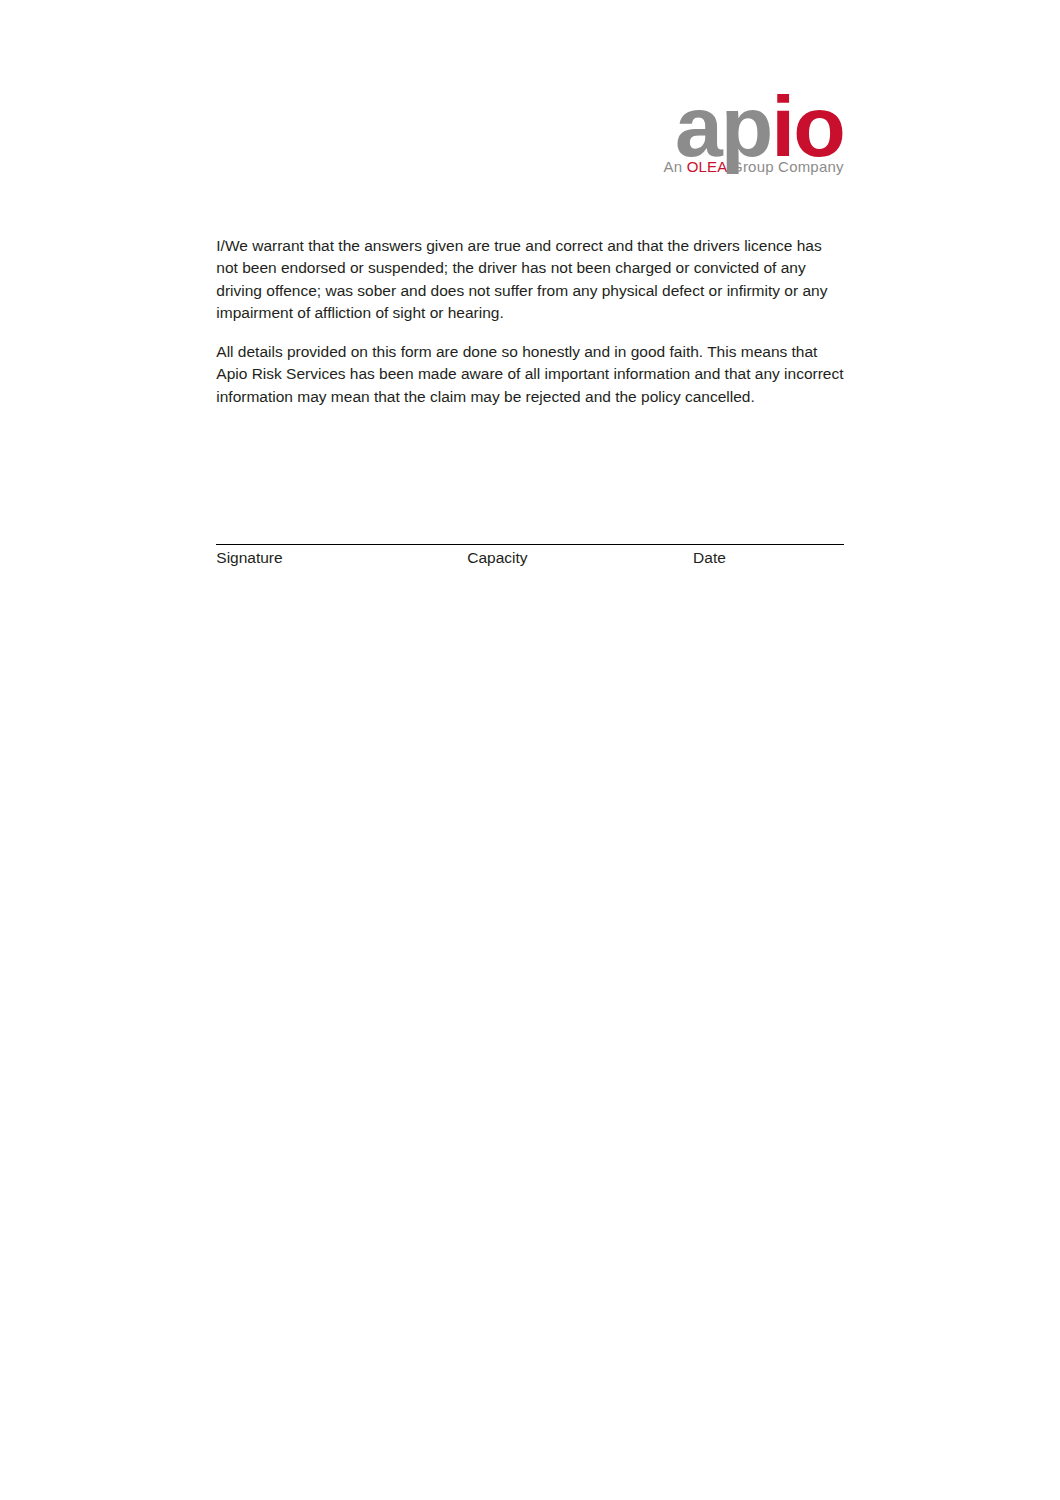apio
An OLEA Group Company
I/We warrant that the answers given are true and correct and that the drivers licence has not been endorsed or suspended; the driver has not been charged or convicted of any driving offence; was sober and does not suffer from any physical defect or infirmity or any impairment of affliction of sight or hearing.
All details provided on this form are done so honestly and in good faith. This means that Apio Risk Services has been made aware of all important information and that any incorrect information may mean that the claim may be rejected and the policy cancelled.
Signature Capacity Date